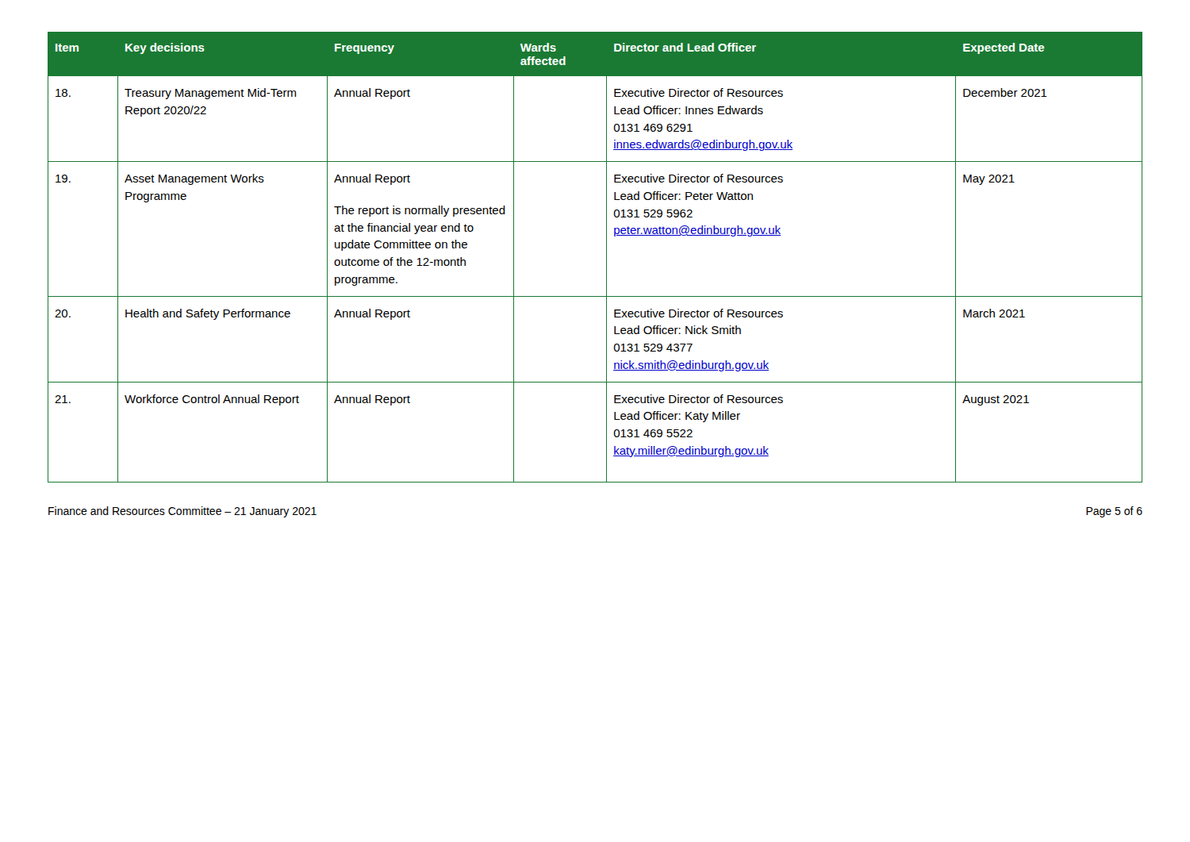| Item | Key decisions | Frequency | Wards affected | Director and Lead Officer | Expected Date |
| --- | --- | --- | --- | --- | --- |
| 18. | Treasury Management Mid-Term Report 2020/22 | Annual Report | | Executive Director of Resources Lead Officer: Innes Edwards 0131 469 6291 innes.edwards@edinburgh.gov.uk | December 2021 |
| 19. | Asset Management Works Programme | Annual Report The report is normally presented at the financial year end to update Committee on the outcome of the 12-month programme. | | Executive Director of Resources Lead Officer: Peter Watton 0131 529 5962 peter.watton@edinburgh.gov.uk | May 2021 |
| 20. | Health and Safety Performance | Annual Report | | Executive Director of Resources Lead Officer: Nick Smith 0131 529 4377 nick.smith@edinburgh.gov.uk | March 2021 |
| 21. | Workforce Control Annual Report | Annual Report | | Executive Director of Resources Lead Officer: Katy Miller 0131 469 5522 katy.miller@edinburgh.gov.uk | August 2021 |
Finance and Resources Committee – 21 January 2021 Page 5 of 6